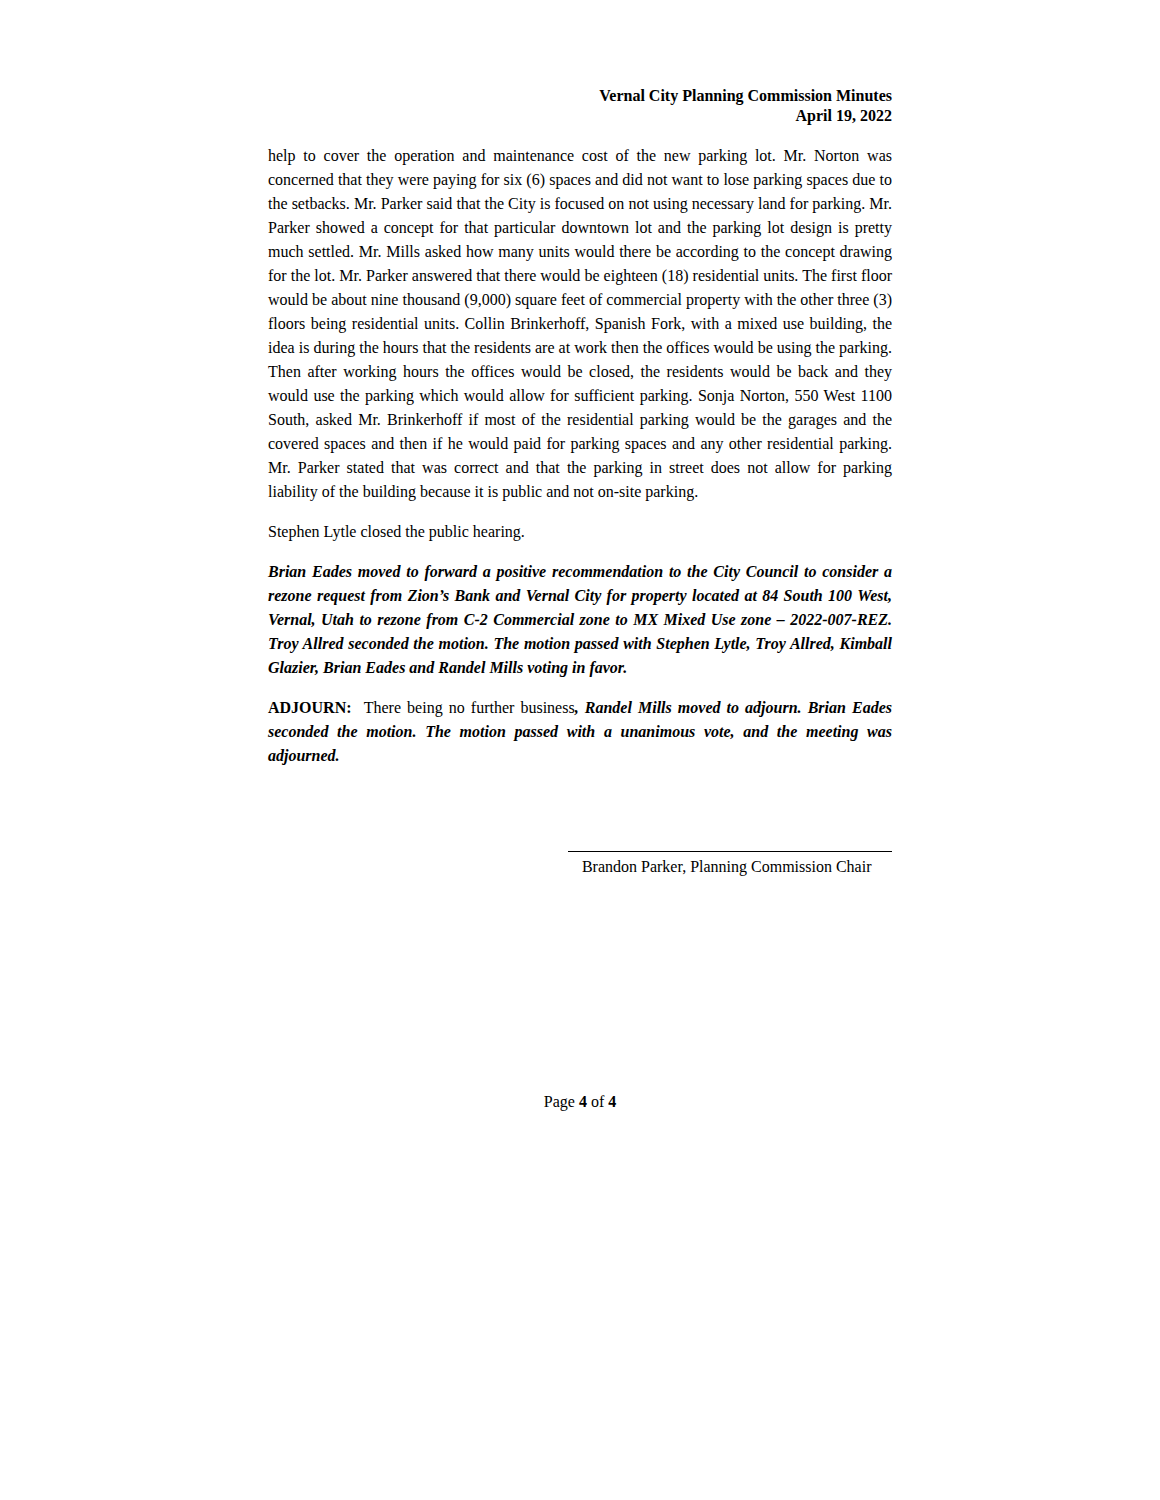Vernal City Planning Commission Minutes April 19, 2022
help to cover the operation and maintenance cost of the new parking lot. Mr. Norton was concerned that they were paying for six (6) spaces and did not want to lose parking spaces due to the setbacks. Mr. Parker said that the City is focused on not using necessary land for parking. Mr. Parker showed a concept for that particular downtown lot and the parking lot design is pretty much settled. Mr. Mills asked how many units would there be according to the concept drawing for the lot. Mr. Parker answered that there would be eighteen (18) residential units. The first floor would be about nine thousand (9,000) square feet of commercial property with the other three (3) floors being residential units. Collin Brinkerhoff, Spanish Fork, with a mixed use building, the idea is during the hours that the residents are at work then the offices would be using the parking. Then after working hours the offices would be closed, the residents would be back and they would use the parking which would allow for sufficient parking. Sonja Norton, 550 West 1100 South, asked Mr. Brinkerhoff if most of the residential parking would be the garages and the covered spaces and then if he would paid for parking spaces and any other residential parking. Mr. Parker stated that was correct and that the parking in street does not allow for parking liability of the building because it is public and not on-site parking.
Stephen Lytle closed the public hearing.
Brian Eades moved to forward a positive recommendation to the City Council to consider a rezone request from Zion’s Bank and Vernal City for property located at 84 South 100 West, Vernal, Utah to rezone from C-2 Commercial zone to MX Mixed Use zone – 2022-007-REZ. Troy Allred seconded the motion. The motion passed with Stephen Lytle, Troy Allred, Kimball Glazier, Brian Eades and Randel Mills voting in favor.
ADJOURN: There being no further business, Randel Mills moved to adjourn. Brian Eades seconded the motion. The motion passed with a unanimous vote, and the meeting was adjourned.
Brandon Parker, Planning Commission Chair
Page 4 of 4